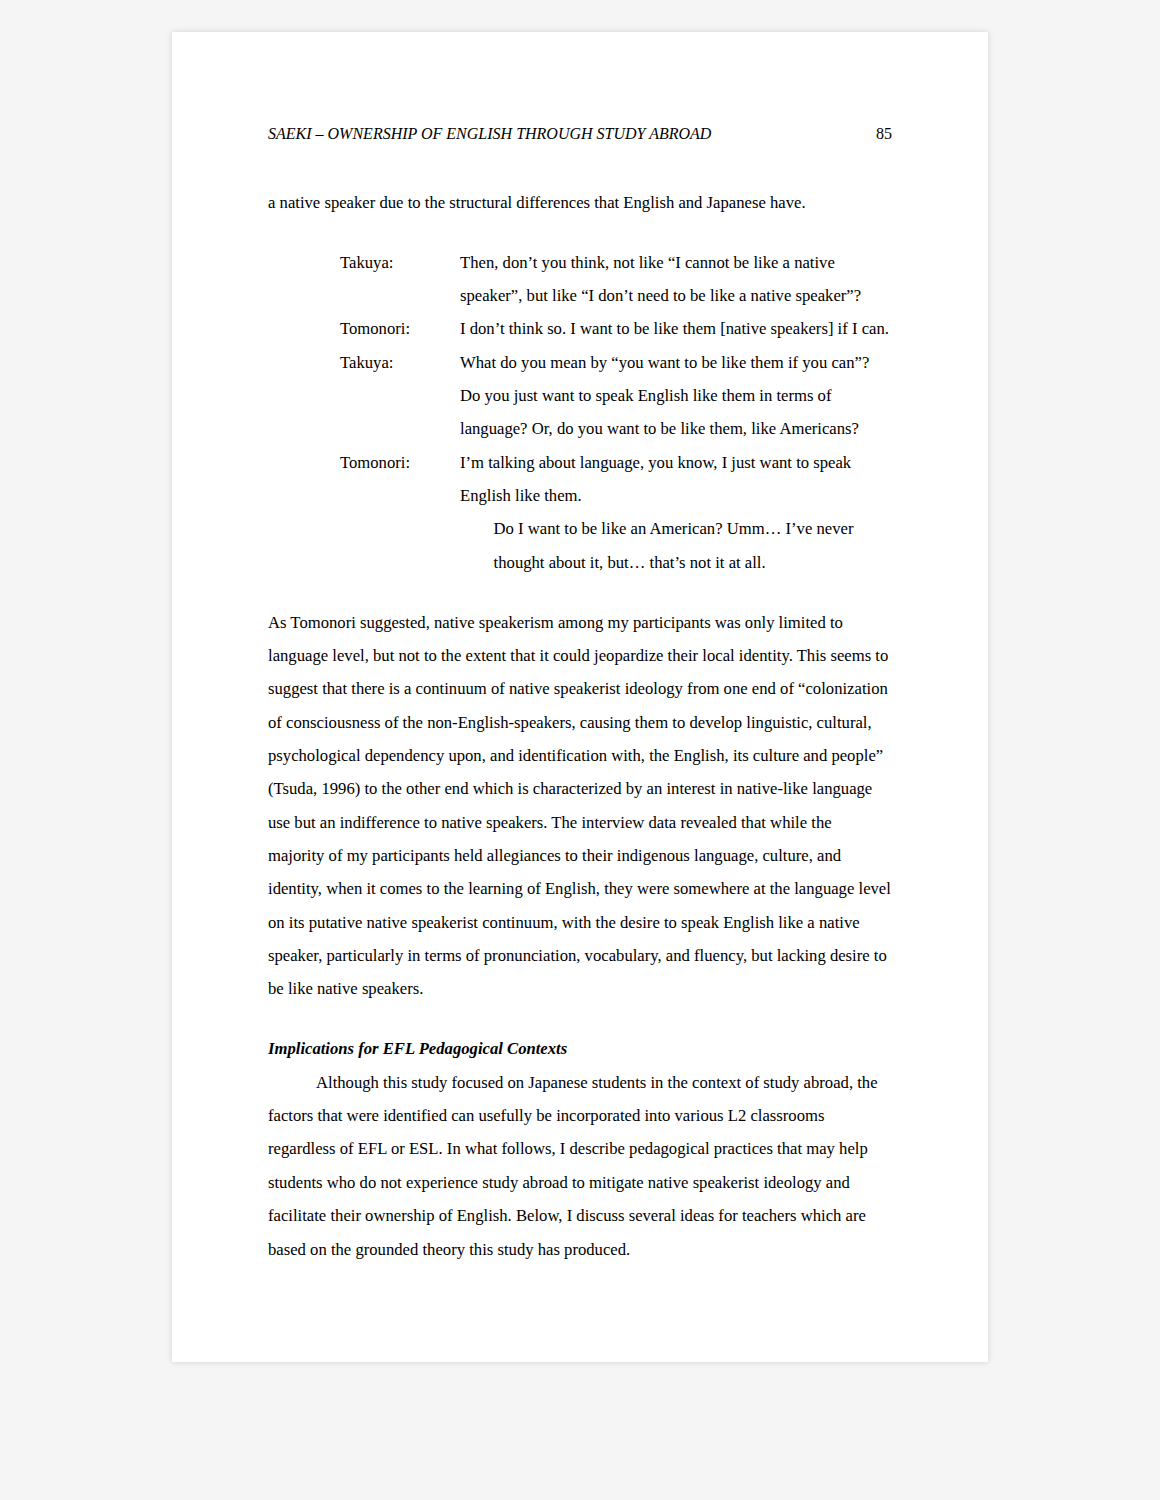SAEKI – OWNERSHIP OF ENGLISH THROUGH STUDY ABROAD 85
a native speaker due to the structural differences that English and Japanese have.
Takuya:
Then, don’t you think, not like “I cannot be like a native speaker”, but like “I don’t need to be like a native speaker”?
Tomonori:
I don’t think so. I want to be like them [native speakers] if I can.
Takuya:
What do you mean by “you want to be like them if you can”? Do you just want to speak English like them in terms of language? Or, do you want to be like them, like Americans?
Tomonori:
I’m talking about language, you know, I just want to speak English like them. Do I want to be like an American? Umm… I’ve never thought about it, but… that’s not it at all.
As Tomonori suggested, native speakerism among my participants was only limited to language level, but not to the extent that it could jeopardize their local identity. This seems to suggest that there is a continuum of native speakerist ideology from one end of “colonization of consciousness of the non-English-speakers, causing them to develop linguistic, cultural, psychological dependency upon, and identification with, the English, its culture and people” (Tsuda, 1996) to the other end which is characterized by an interest in native-like language use but an indifference to native speakers. The interview data revealed that while the majority of my participants held allegiances to their indigenous language, culture, and identity, when it comes to the learning of English, they were somewhere at the language level on its putative native speakerist continuum, with the desire to speak English like a native speaker, particularly in terms of pronunciation, vocabulary, and fluency, but lacking desire to be like native speakers.
Implications for EFL Pedagogical Contexts
Although this study focused on Japanese students in the context of study abroad, the factors that were identified can usefully be incorporated into various L2 classrooms regardless of EFL or ESL. In what follows, I describe pedagogical practices that may help students who do not experience study abroad to mitigate native speakerist ideology and facilitate their ownership of English. Below, I discuss several ideas for teachers which are based on the grounded theory this study has produced.